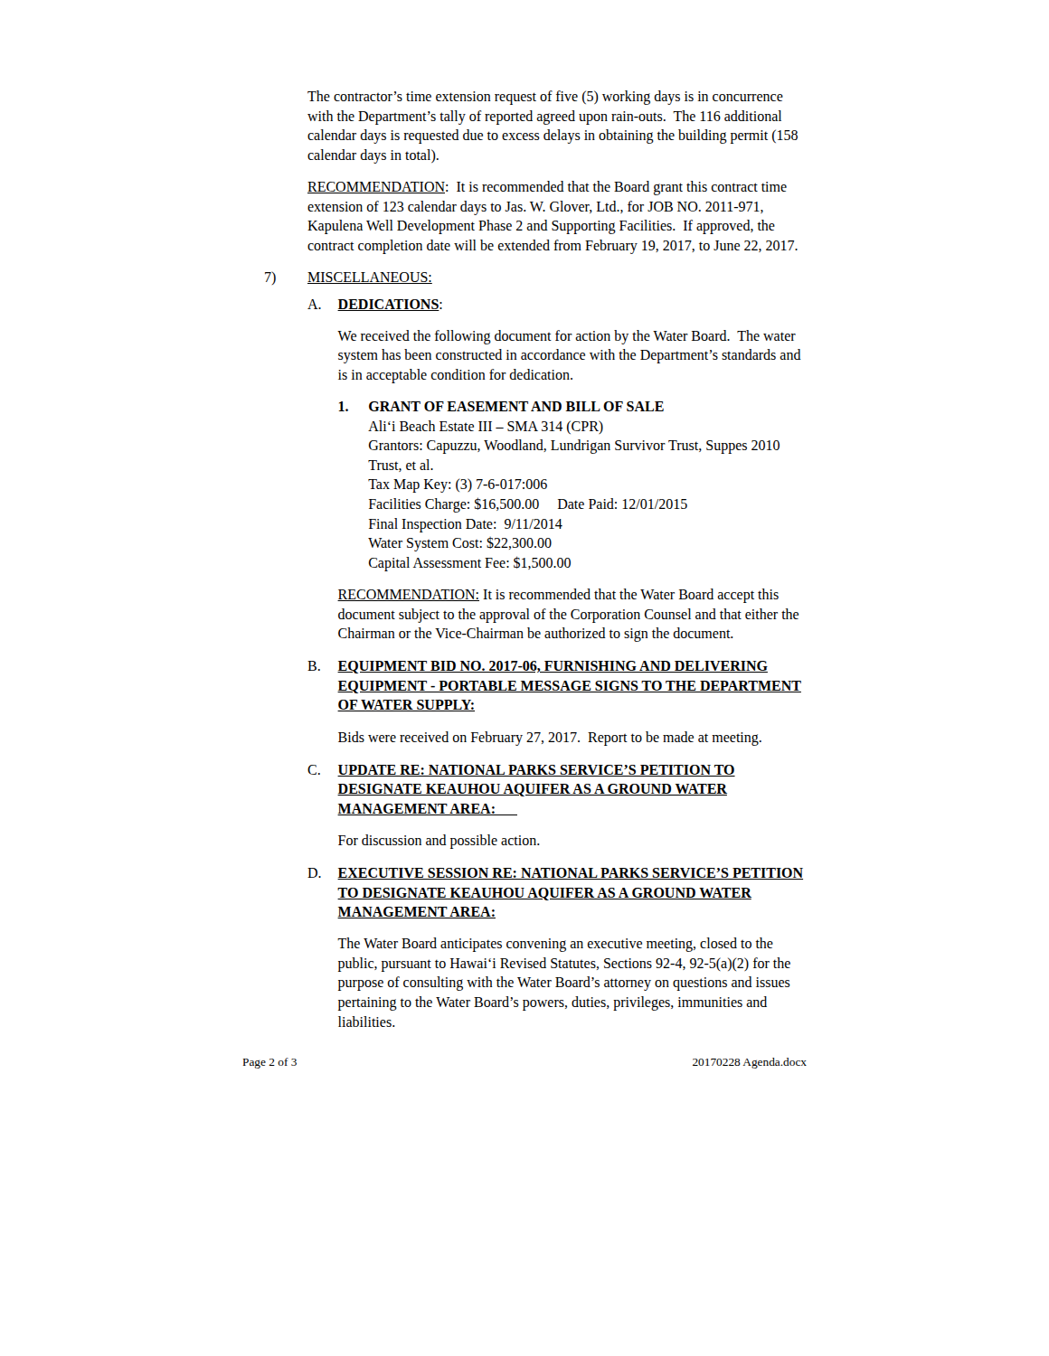The contractor’s time extension request of five (5) working days is in concurrence with the Department’s tally of reported agreed upon rain-outs. The 116 additional calendar days is requested due to excess delays in obtaining the building permit (158 calendar days in total).
RECOMMENDATION: It is recommended that the Board grant this contract time extension of 123 calendar days to Jas. W. Glover, Ltd., for JOB NO. 2011-971, Kapulena Well Development Phase 2 and Supporting Facilities. If approved, the contract completion date will be extended from February 19, 2017, to June 22, 2017.
7) MISCELLANEOUS:
A.
DEDICATIONS:
We received the following document for action by the Water Board. The water system has been constructed in accordance with the Department’s standards and is in acceptable condition for dedication.
1.
GRANT OF EASEMENT AND BILL OF SALE
Ali‘i Beach Estate III – SMA 314 (CPR)
Grantors: Capuzzu, Woodland, Lundrigan Survivor Trust, Suppes 2010 Trust, et al.
Tax Map Key: (3) 7-6-017:006
Facilities Charge: $16,500.00 Date Paid: 12/01/2015
Final Inspection Date: 9/11/2014
Water System Cost: $22,300.00
Capital Assessment Fee: $1,500.00
RECOMMENDATION: It is recommended that the Water Board accept this document subject to the approval of the Corporation Counsel and that either the Chairman or the Vice-Chairman be authorized to sign the document.
B.
EQUIPMENT BID NO. 2017-06, FURNISHING AND DELIVERING EQUIPMENT - PORTABLE MESSAGE SIGNS TO THE DEPARTMENT OF WATER SUPPLY:
Bids were received on February 27, 2017. Report to be made at meeting.
C.
UPDATE RE: NATIONAL PARKS SERVICE’S PETITION TO DESIGNATE KEAUHOU AQUIFER AS A GROUND WATER MANAGEMENT AREA:
For discussion and possible action.
D.
EXECUTIVE SESSION RE: NATIONAL PARKS SERVICE’S PETITION TO DESIGNATE KEAUHOU AQUIFER AS A GROUND WATER MANAGEMENT AREA:
The Water Board anticipates convening an executive meeting, closed to the public, pursuant to Hawai‘i Revised Statutes, Sections 92-4, 92-5(a)(2) for the purpose of consulting with the Water Board’s attorney on questions and issues pertaining to the Water Board’s powers, duties, privileges, immunities and liabilities.
Page 2 of 3 20170228 Agenda.docx